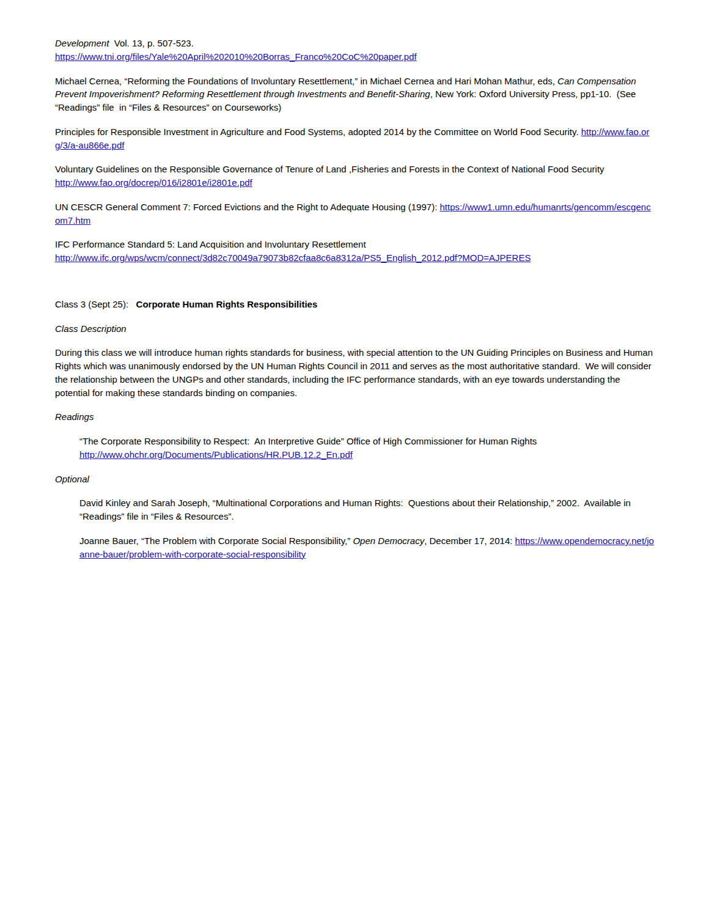Development Vol. 13, p. 507-523.
https://www.tni.org/files/Yale%20April%202010%20Borras_Franco%20CoC%20paper.pdf
Michael Cernea, “Reforming the Foundations of Involuntary Resettlement,” in Michael Cernea and Hari Mohan Mathur, eds, Can Compensation Prevent Impoverishment? Reforming Resettlement through Investments and Benefit-Sharing, New York: Oxford University Press, pp1-10. (See “Readings” file in “Files & Resources” on Courseworks)
Principles for Responsible Investment in Agriculture and Food Systems, adopted 2014 by the Committee on World Food Security. http://www.fao.org/3/a-au866e.pdf
Voluntary Guidelines on the Responsible Governance of Tenure of Land ,Fisheries and Forests in the Context of National Food Security
http://www.fao.org/docrep/016/i2801e/i2801e.pdf
UN CESCR General Comment 7: Forced Evictions and the Right to Adequate Housing (1997): https://www1.umn.edu/humanrts/gencomm/escgencom7.htm
IFC Performance Standard 5: Land Acquisition and Involuntary Resettlement
http://www.ifc.org/wps/wcm/connect/3d82c70049a79073b82cfaa8c6a8312a/PS5_English_2012.pdf?MOD=AJPERES
Class 3 (Sept 25): Corporate Human Rights Responsibilities
Class Description
During this class we will introduce human rights standards for business, with special attention to the UN Guiding Principles on Business and Human Rights which was unanimously endorsed by the UN Human Rights Council in 2011 and serves as the most authoritative standard. We will consider the relationship between the UNGPs and other standards, including the IFC performance standards, with an eye towards understanding the potential for making these standards binding on companies.
Readings
“The Corporate Responsibility to Respect: An Interpretive Guide” Office of High Commissioner for Human Rights
http://www.ohchr.org/Documents/Publications/HR.PUB.12.2_En.pdf
Optional
David Kinley and Sarah Joseph, “Multinational Corporations and Human Rights: Questions about their Relationship,” 2002. Available in “Readings” file in “Files & Resources”.
Joanne Bauer, “The Problem with Corporate Social Responsibility,” Open Democracy, December 17, 2014: https://www.opendemocracy.net/joanne-bauer/problem-with-corporate-social-responsibility